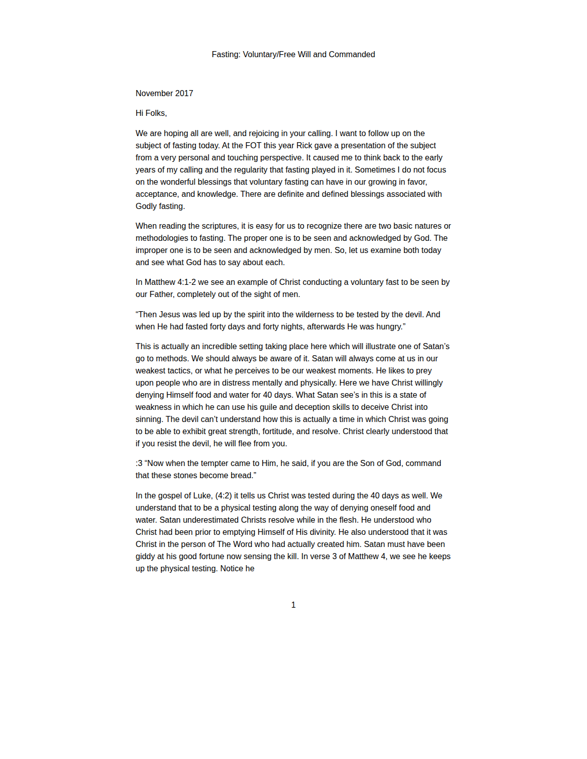Fasting: Voluntary/Free Will and Commanded
November 2017
Hi Folks,
We are hoping all are well, and rejoicing in your calling. I want to follow up on the subject of fasting today. At the FOT this year Rick gave a presentation of the subject from a very personal and touching perspective. It caused me to think back to the early years of my calling and the regularity that fasting played in it. Sometimes I do not focus on the wonderful blessings that voluntary fasting can have in our growing in favor, acceptance, and knowledge. There are definite and defined blessings associated with Godly fasting.
When reading the scriptures, it is easy for us to recognize there are two basic natures or methodologies to fasting. The proper one is to be seen and acknowledged by God. The improper one is to be seen and acknowledged by men. So, let us examine both today and see what God has to say about each.
In Matthew 4:1-2 we see an example of Christ conducting a voluntary fast to be seen by our Father, completely out of the sight of men.
“Then Jesus was led up by the spirit into the wilderness to be tested by the devil. And when He had fasted forty days and forty nights, afterwards He was hungry.”
This is actually an incredible setting taking place here which will illustrate one of Satan’s go to methods. We should always be aware of it. Satan will always come at us in our weakest tactics, or what he perceives to be our weakest moments. He likes to prey upon people who are in distress mentally and physically. Here we have Christ willingly denying Himself food and water for 40 days. What Satan see’s in this is a state of weakness in which he can use his guile and deception skills to deceive Christ into sinning. The devil can’t understand how this is actually a time in which Christ was going to be able to exhibit great strength, fortitude, and resolve. Christ clearly understood that if you resist the devil, he will flee from you.
:3 “Now when the tempter came to Him, he said, if you are the Son of God, command that these stones become bread.”
In the gospel of Luke, (4:2) it tells us Christ was tested during the 40 days as well. We understand that to be a physical testing along the way of denying oneself food and water. Satan underestimated Christs resolve while in the flesh. He understood who Christ had been prior to emptying Himself of His divinity. He also understood that it was Christ in the person of The Word who had actually created him. Satan must have been giddy at his good fortune now sensing the kill. In verse 3 of Matthew 4, we see he keeps up the physical testing. Notice he
1